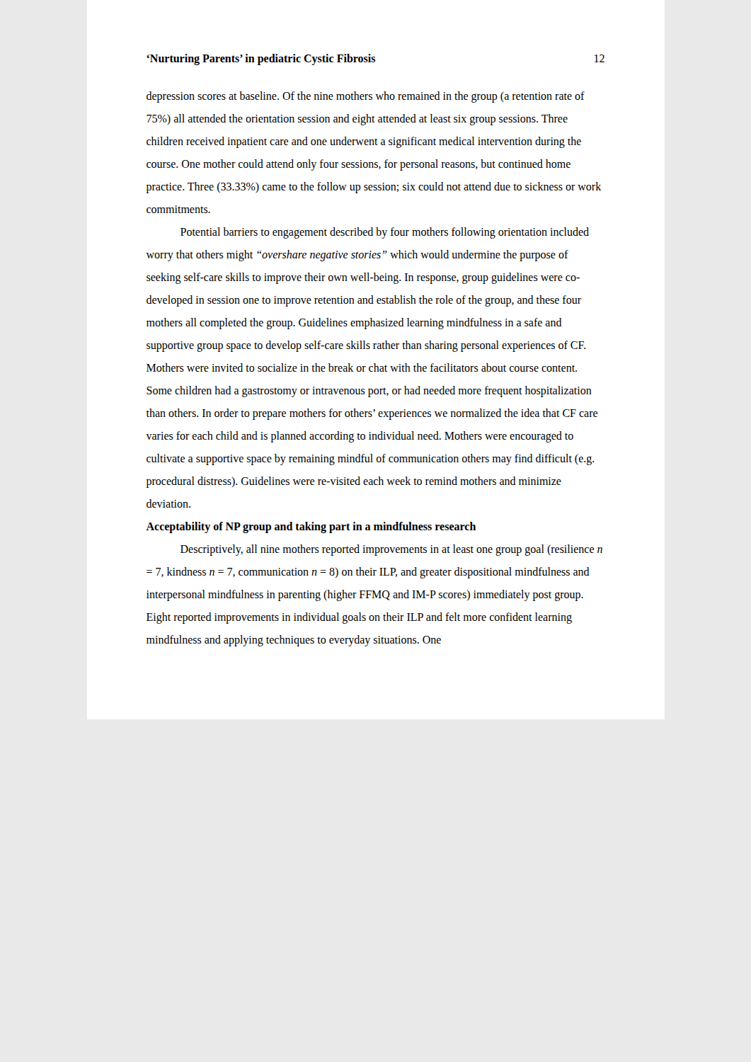‘Nurturing Parents’ in pediatric Cystic Fibrosis 12
depression scores at baseline. Of the nine mothers who remained in the group (a retention rate of 75%) all attended the orientation session and eight attended at least six group sessions. Three children received inpatient care and one underwent a significant medical intervention during the course. One mother could attend only four sessions, for personal reasons, but continued home practice. Three (33.33%) came to the follow up session; six could not attend due to sickness or work commitments.
Potential barriers to engagement described by four mothers following orientation included worry that others might “overshare negative stories” which would undermine the purpose of seeking self-care skills to improve their own well-being. In response, group guidelines were co-developed in session one to improve retention and establish the role of the group, and these four mothers all completed the group. Guidelines emphasized learning mindfulness in a safe and supportive group space to develop self-care skills rather than sharing personal experiences of CF. Mothers were invited to socialize in the break or chat with the facilitators about course content. Some children had a gastrostomy or intravenous port, or had needed more frequent hospitalization than others. In order to prepare mothers for others’ experiences we normalized the idea that CF care varies for each child and is planned according to individual need. Mothers were encouraged to cultivate a supportive space by remaining mindful of communication others may find difficult (e.g. procedural distress). Guidelines were re-visited each week to remind mothers and minimize deviation.
Acceptability of NP group and taking part in a mindfulness research
Descriptively, all nine mothers reported improvements in at least one group goal (resilience n = 7, kindness n = 7, communication n = 8) on their ILP, and greater dispositional mindfulness and interpersonal mindfulness in parenting (higher FFMQ and IM-P scores) immediately post group. Eight reported improvements in individual goals on their ILP and felt more confident learning mindfulness and applying techniques to everyday situations. One